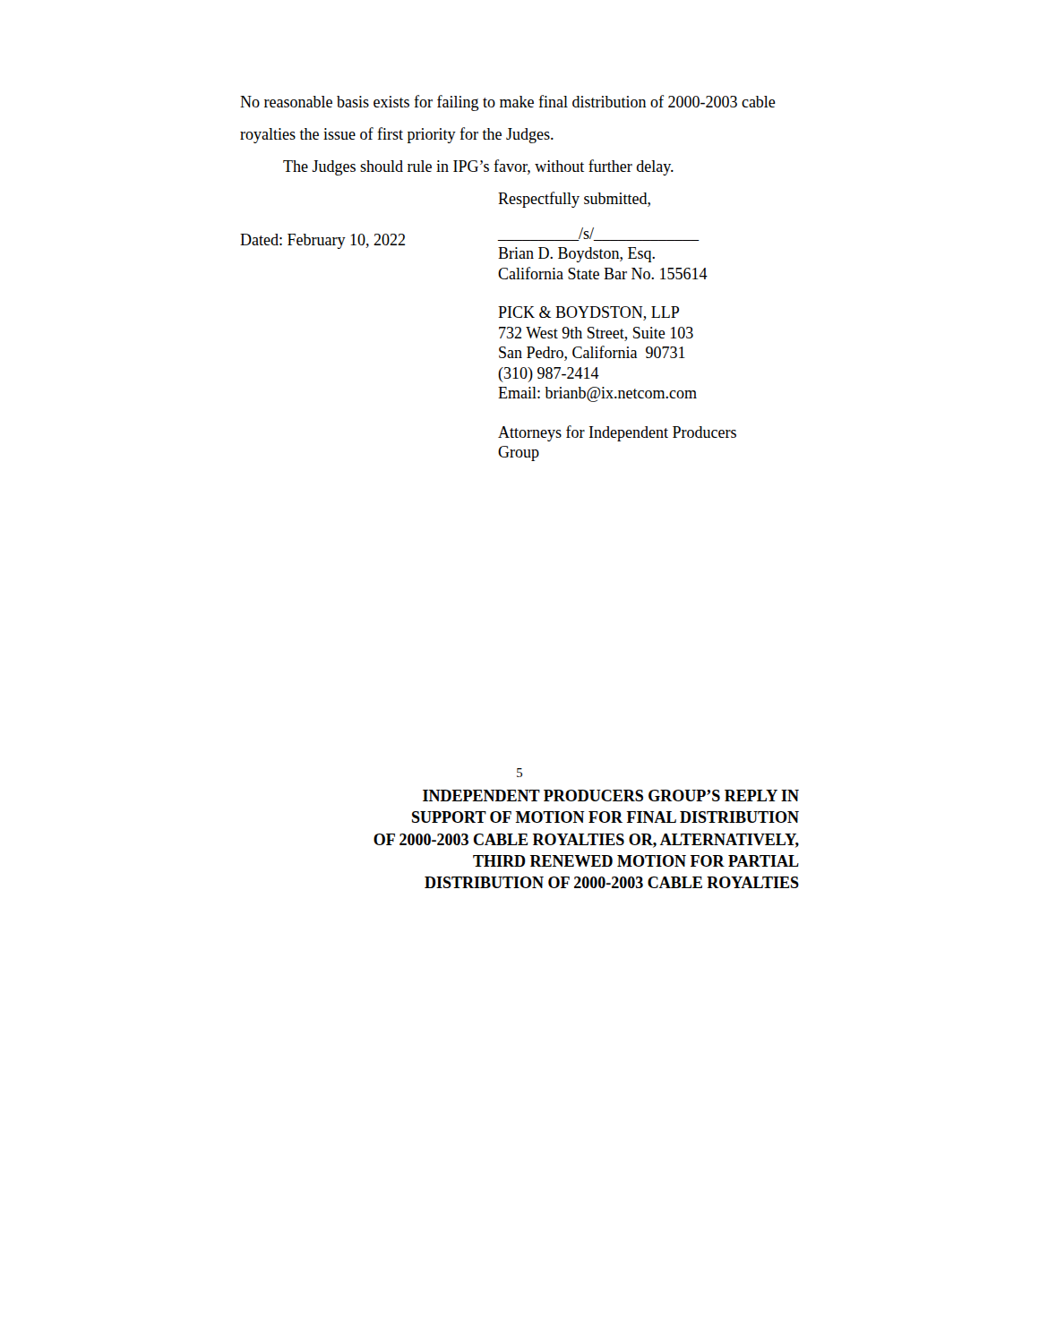No reasonable basis exists for failing to make final distribution of 2000-2003 cable royalties the issue of first priority for the Judges.
The Judges should rule in IPG’s favor, without further delay.
Respectfully submitted,
Dated: February 10, 2022
__________/s/_____________
Brian D. Boydston, Esq.
California State Bar No. 155614
PICK & BOYDSTON, LLP
732 West 9th Street, Suite 103
San Pedro, California 90731
(310) 987-2414
Email: brianb@ix.netcom.com
Attorneys for Independent Producers
Group
5
INDEPENDENT PRODUCERS GROUP’S REPLY IN
SUPPORT OF MOTION FOR FINAL DISTRIBUTION
OF 2000-2003 CABLE ROYALTIES OR, ALTERNATIVELY,
THIRD RENEWED MOTION FOR PARTIAL
DISTRIBUTION OF 2000-2003 CABLE ROYALTIES